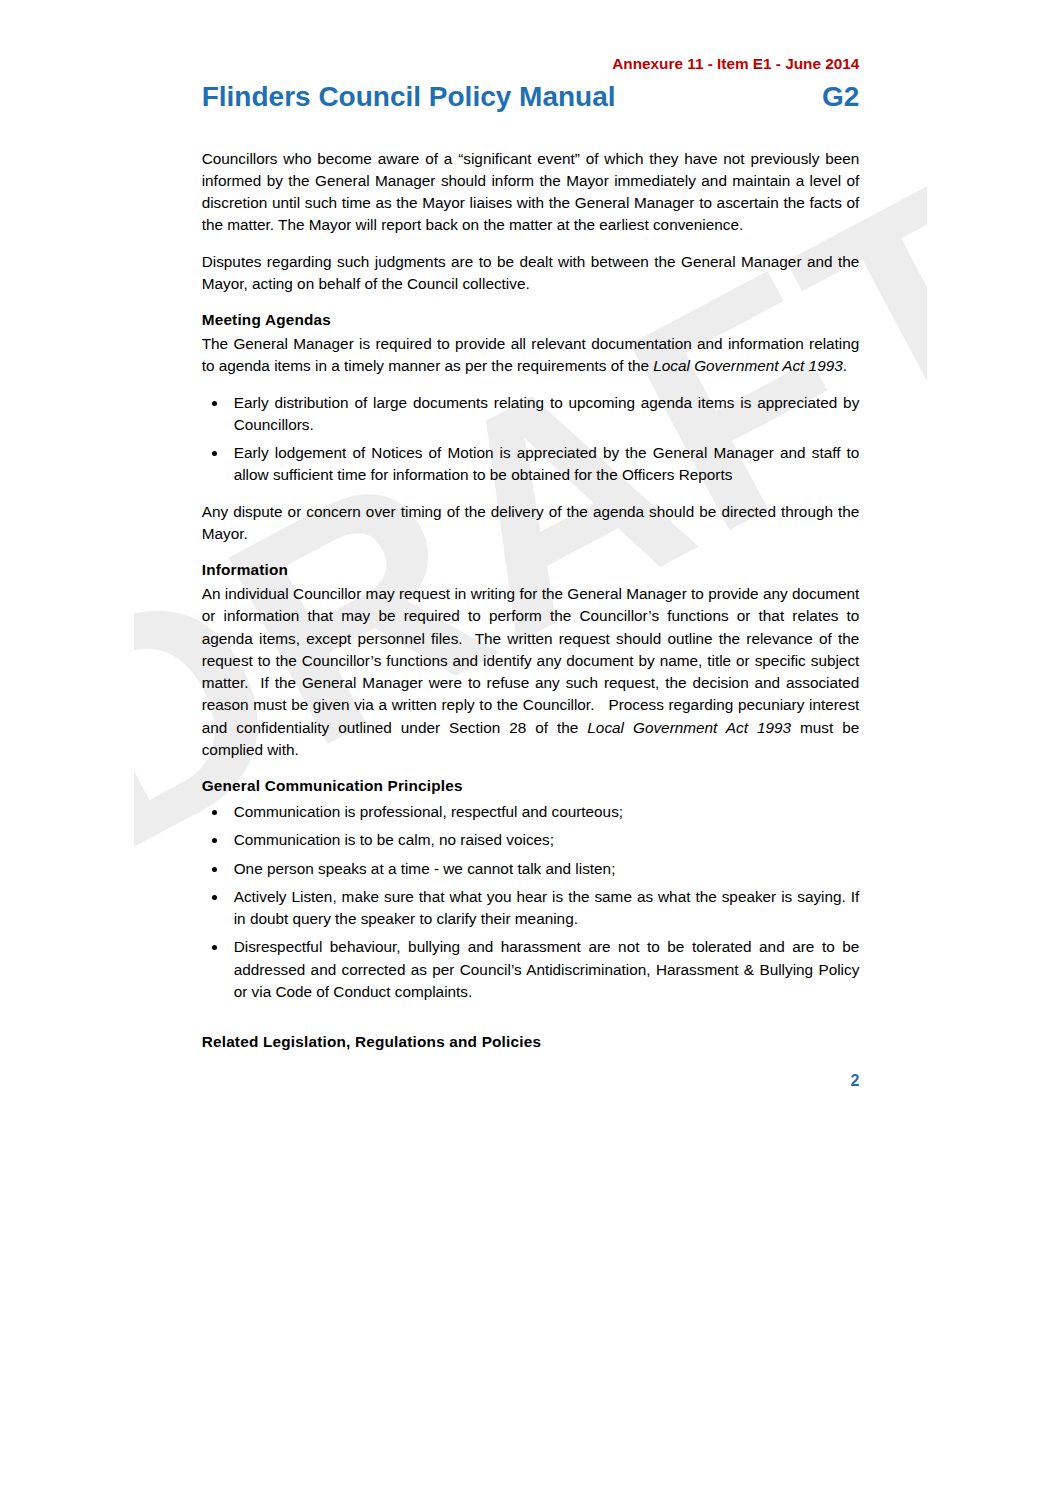DRAFT
Annexure 11 - Item E1 - June 2014
Flinders Council Policy Manual G2
Councillors who become aware of a “significant event” of which they have not previously been informed by the General Manager should inform the Mayor immediately and maintain a level of discretion until such time as the Mayor liaises with the General Manager to ascertain the facts of the matter. The Mayor will report back on the matter at the earliest convenience.
Disputes regarding such judgments are to be dealt with between the General Manager and the Mayor, acting on behalf of the Council collective.
Meeting Agendas
The General Manager is required to provide all relevant documentation and information relating to agenda items in a timely manner as per the requirements of the Local Government Act 1993.
Early distribution of large documents relating to upcoming agenda items is appreciated by Councillors.
Early lodgement of Notices of Motion is appreciated by the General Manager and staff to allow sufficient time for information to be obtained for the Officers Reports
Any dispute or concern over timing of the delivery of the agenda should be directed through the Mayor.
Information
An individual Councillor may request in writing for the General Manager to provide any document or information that may be required to perform the Councillor’s functions or that relates to agenda items, except personnel files. The written request should outline the relevance of the request to the Councillor’s functions and identify any document by name, title or specific subject matter. If the General Manager were to refuse any such request, the decision and associated reason must be given via a written reply to the Councillor. Process regarding pecuniary interest and confidentiality outlined under Section 28 of the Local Government Act 1993 must be complied with.
General Communication Principles
Communication is professional, respectful and courteous;
Communication is to be calm, no raised voices;
One person speaks at a time - we cannot talk and listen;
Actively Listen, make sure that what you hear is the same as what the speaker is saying. If in doubt query the speaker to clarify their meaning.
Disrespectful behaviour, bullying and harassment are not to be tolerated and are to be addressed and corrected as per Council’s Antidiscrimination, Harassment & Bullying Policy or via Code of Conduct complaints.
Related Legislation, Regulations and Policies
2